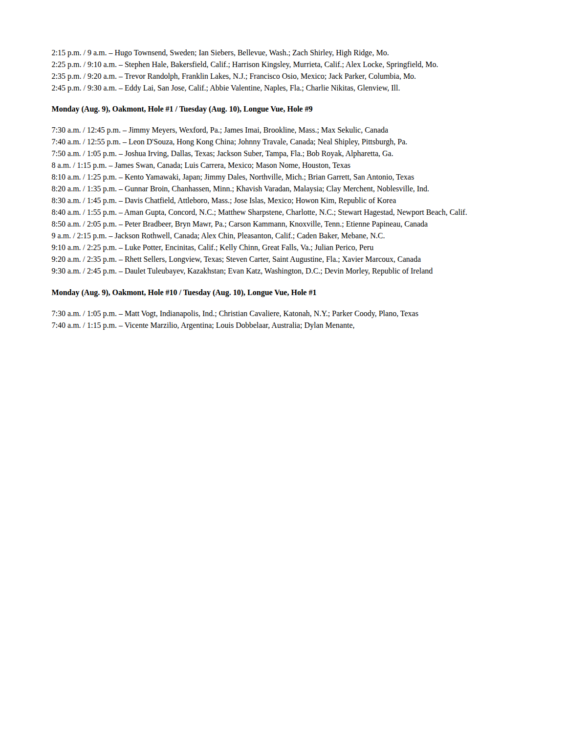2:15 p.m. / 9 a.m. – Hugo Townsend, Sweden; Ian Siebers, Bellevue, Wash.; Zach Shirley, High Ridge, Mo.
2:25 p.m. / 9:10 a.m. – Stephen Hale, Bakersfield, Calif.; Harrison Kingsley, Murrieta, Calif.; Alex Locke, Springfield, Mo.
2:35 p.m. / 9:20 a.m. – Trevor Randolph, Franklin Lakes, N.J.; Francisco Osio, Mexico; Jack Parker, Columbia, Mo.
2:45 p.m. / 9:30 a.m. – Eddy Lai, San Jose, Calif.; Abbie Valentine, Naples, Fla.; Charlie Nikitas, Glenview, Ill.
Monday (Aug. 9), Oakmont, Hole #1 / Tuesday (Aug. 10), Longue Vue, Hole #9
7:30 a.m. / 12:45 p.m. – Jimmy Meyers, Wexford, Pa.; James Imai, Brookline, Mass.; Max Sekulic, Canada
7:40 a.m. / 12:55 p.m. – Leon D'Souza, Hong Kong China; Johnny Travale, Canada; Neal Shipley, Pittsburgh, Pa.
7:50 a.m. / 1:05 p.m. – Joshua Irving, Dallas, Texas; Jackson Suber, Tampa, Fla.; Bob Royak, Alpharetta, Ga.
8 a.m. / 1:15 p.m. – James Swan, Canada; Luis Carrera, Mexico; Mason Nome, Houston, Texas
8:10 a.m. / 1:25 p.m. – Kento Yamawaki, Japan; Jimmy Dales, Northville, Mich.; Brian Garrett, San Antonio, Texas
8:20 a.m. / 1:35 p.m. – Gunnar Broin, Chanhassen, Minn.; Khavish Varadan, Malaysia; Clay Merchent, Noblesville, Ind.
8:30 a.m. / 1:45 p.m. – Davis Chatfield, Attleboro, Mass.; Jose Islas, Mexico; Howon Kim, Republic of Korea
8:40 a.m. / 1:55 p.m. – Aman Gupta, Concord, N.C.; Matthew Sharpstene, Charlotte, N.C.; Stewart Hagestad, Newport Beach, Calif.
8:50 a.m. / 2:05 p.m. – Peter Bradbeer, Bryn Mawr, Pa.; Carson Kammann, Knoxville, Tenn.; Etienne Papineau, Canada
9 a.m. / 2:15 p.m. – Jackson Rothwell, Canada; Alex Chin, Pleasanton, Calif.; Caden Baker, Mebane, N.C.
9:10 a.m. / 2:25 p.m. – Luke Potter, Encinitas, Calif.; Kelly Chinn, Great Falls, Va.; Julian Perico, Peru
9:20 a.m. / 2:35 p.m. – Rhett Sellers, Longview, Texas; Steven Carter, Saint Augustine, Fla.; Xavier Marcoux, Canada
9:30 a.m. / 2:45 p.m. – Daulet Tuleubayev, Kazakhstan; Evan Katz, Washington, D.C.; Devin Morley, Republic of Ireland
Monday (Aug. 9), Oakmont, Hole #10 / Tuesday (Aug. 10), Longue Vue, Hole #1
7:30 a.m. / 1:05 p.m. – Matt Vogt, Indianapolis, Ind.; Christian Cavaliere, Katonah, N.Y.; Parker Coody, Plano, Texas
7:40 a.m. / 1:15 p.m. – Vicente Marzilio, Argentina; Louis Dobbelaar, Australia; Dylan Menante,